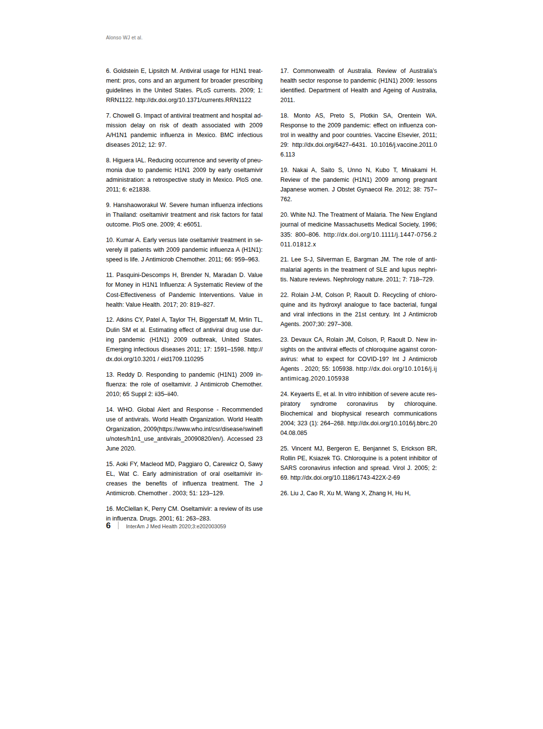Alonso WJ et al.
6. Goldstein E, Lipsitch M. Antiviral usage for H1N1 treatment: pros, cons and an argument for broader prescribing guidelines in the United States. PLoS currents. 2009; 1: RRN1122. http://dx.doi.org/10.1371/currents.RRN1122
7. Chowell G. Impact of antiviral treatment and hospital admission delay on risk of death associated with 2009 A/H1N1 pandemic influenza in Mexico. BMC infectious diseases 2012; 12: 97.
8. Higuera IAL. Reducing occurrence and severity of pneumonia due to pandemic H1N1 2009 by early oseltamivir administration: a retrospective study in Mexico. PloS one. 2011; 6: e21838.
9. Hanshaoworakul W. Severe human influenza infections in Thailand: oseltamivir treatment and risk factors for fatal outcome. PloS one. 2009; 4: e6051.
10. Kumar A. Early versus late oseltamivir treatment in severely ill patients with 2009 pandemic influenza A (H1N1): speed is life. J Antimicrob Chemother. 2011; 66: 959–963.
11. Pasquini-Descomps H, Brender N, Maradan D. Value for Money in H1N1 Influenza: A Systematic Review of the Cost-Effectiveness of Pandemic Interventions. Value in health: Value Health. 2017; 20: 819–827.
12. Atkins CY, Patel A, Taylor TH, Biggerstaff M, Mrlin TL, Dulin SM et al. Estimating effect of antiviral drug use during pandemic (H1N1) 2009 outbreak, United States. Emerging infectious diseases 2011; 17: 1591–1598. http://dx.doi.org/10.3201 / eid1709.110295
13. Reddy D. Responding to pandemic (H1N1) 2009 influenza: the role of oseltamivir. J Antimicrob Chemother. 2010; 65 Suppl 2: ii35–ii40.
14. WHO. Global Alert and Response - Recommended use of antivirals. World Health Organization. World Health Organization, 2009(https://www.who.int/csr/disease/swineflu/notes/h1n1_use_antivirals_20090820/en/). Accessed 23 June 2020.
15. Aoki FY, Macleod MD, Paggiaro O, Carewicz O, Sawy EL, Wat C. Early administration of oral oseltamivir increases the benefits of influenza treatment. The J Antimicrob. Chemother . 2003; 51: 123–129.
16. McClellan K, Perry CM. Oseltamivir: a review of its use in influenza. Drugs. 2001; 61: 263–283.
17. Commonwealth of Australia. Review of Australia’s health sector response to pandemic (H1N1) 2009: lessons identified. Department of Health and Ageing of Australia, 2011.
18. Monto AS, Preto S, Plotkin SA, Orentein WA. Response to the 2009 pandemic: effect on influenza control in wealthy and poor countries. Vaccine Elsevier, 2011; 29: http://dx.doi.org/6427–6431. 10.1016/j.vaccine.2011.06.113
19. Nakai A, Saito S, Unno N, Kubo T, Minakami H. Review of the pandemic (H1N1) 2009 among pregnant Japanese women. J Obstet Gynaecol Re. 2012; 38: 757–762.
20. White NJ. The Treatment of Malaria. The New England journal of medicine Massachusetts Medical Society, 1996; 335: 800–806. http://dx.doi.org/10.1111/j.1447-0756.2011.01812.x
21. Lee S-J, Silverman E, Bargman JM. The role of antimalarial agents in the treatment of SLE and lupus nephritis. Nature reviews. Nephrology nature. 2011; 7: 718–729.
22. Rolain J-M, Colson P, Raoult D. Recycling of chloroquine and its hydroxyl analogue to face bacterial, fungal and viral infections in the 21st century. Int J Antimicrob Agents. 2007;30: 297–308.
23. Devaux CA, Rolain JM, Colson, P, Raoult D. New insights on the antiviral effects of chloroquine against coronavirus: what to expect for COVID-19? Int J Antimicrob Agents . 2020; 55: 105938. http://dx.doi.org/10.1016/j.ijantimicag.2020.105938
24. Keyaerts E, et al. In vitro inhibition of severe acute respiratory syndrome coronavirus by chloroquine. Biochemical and biophysical research communications 2004; 323 (1): 264–268. http://dx.doi.org/10.1016/j.bbrc.2004.08.085
25. Vincent MJ, Bergeron E, Benjannet S, Erickson BR, Rollin PE, Ksiazek TG. Chloroquine is a potent inhibitor of SARS coronavirus infection and spread. Virol J. 2005; 2: 69. http://dx.doi.org/10.1186/1743-422X-2-69
26. Liu J, Cao R, Xu M, Wang X, Zhang H, Hu H,
6 InterAm J Med Health 2020;3:e202003059